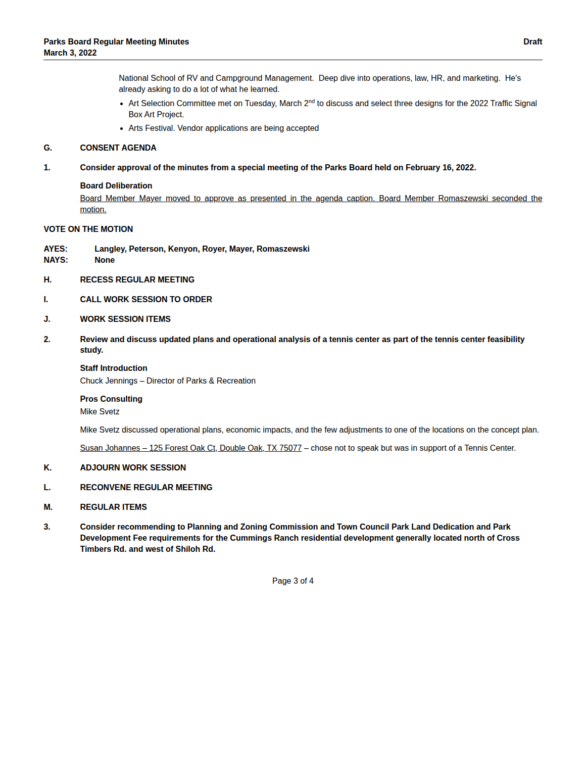Parks Board Regular Meeting Minutes
March 3, 2022
Draft
National School of RV and Campground Management. Deep dive into operations, law, HR, and marketing. He's already asking to do a lot of what he learned.
Art Selection Committee met on Tuesday, March 2nd to discuss and select three designs for the 2022 Traffic Signal Box Art Project.
Arts Festival. Vendor applications are being accepted
G.
CONSENT AGENDA
1.
Consider approval of the minutes from a special meeting of the Parks Board held on February 16, 2022.
Board Deliberation
Board Member Mayer moved to approve as presented in the agenda caption. Board Member Romaszewski seconded the motion.
VOTE ON THE MOTION
AYES:
Langley, Peterson, Kenyon, Royer, Mayer, Romaszewski
NAYS:
None
H.
RECESS REGULAR MEETING
I.
CALL WORK SESSION TO ORDER
J.
WORK SESSION ITEMS
2.
Review and discuss updated plans and operational analysis of a tennis center as part of the tennis center feasibility study.
Staff Introduction
Chuck Jennings – Director of Parks & Recreation
Pros Consulting
Mike Svetz
Mike Svetz discussed operational plans, economic impacts, and the few adjustments to one of the locations on the concept plan.
Susan Johannes – 125 Forest Oak Ct, Double Oak, TX 75077 – chose not to speak but was in support of a Tennis Center.
K.
ADJOURN WORK SESSION
L.
RECONVENE REGULAR MEETING
M.
REGULAR ITEMS
3.
Consider recommending to Planning and Zoning Commission and Town Council Park Land Dedication and Park Development Fee requirements for the Cummings Ranch residential development generally located north of Cross Timbers Rd. and west of Shiloh Rd.
Page 3 of 4